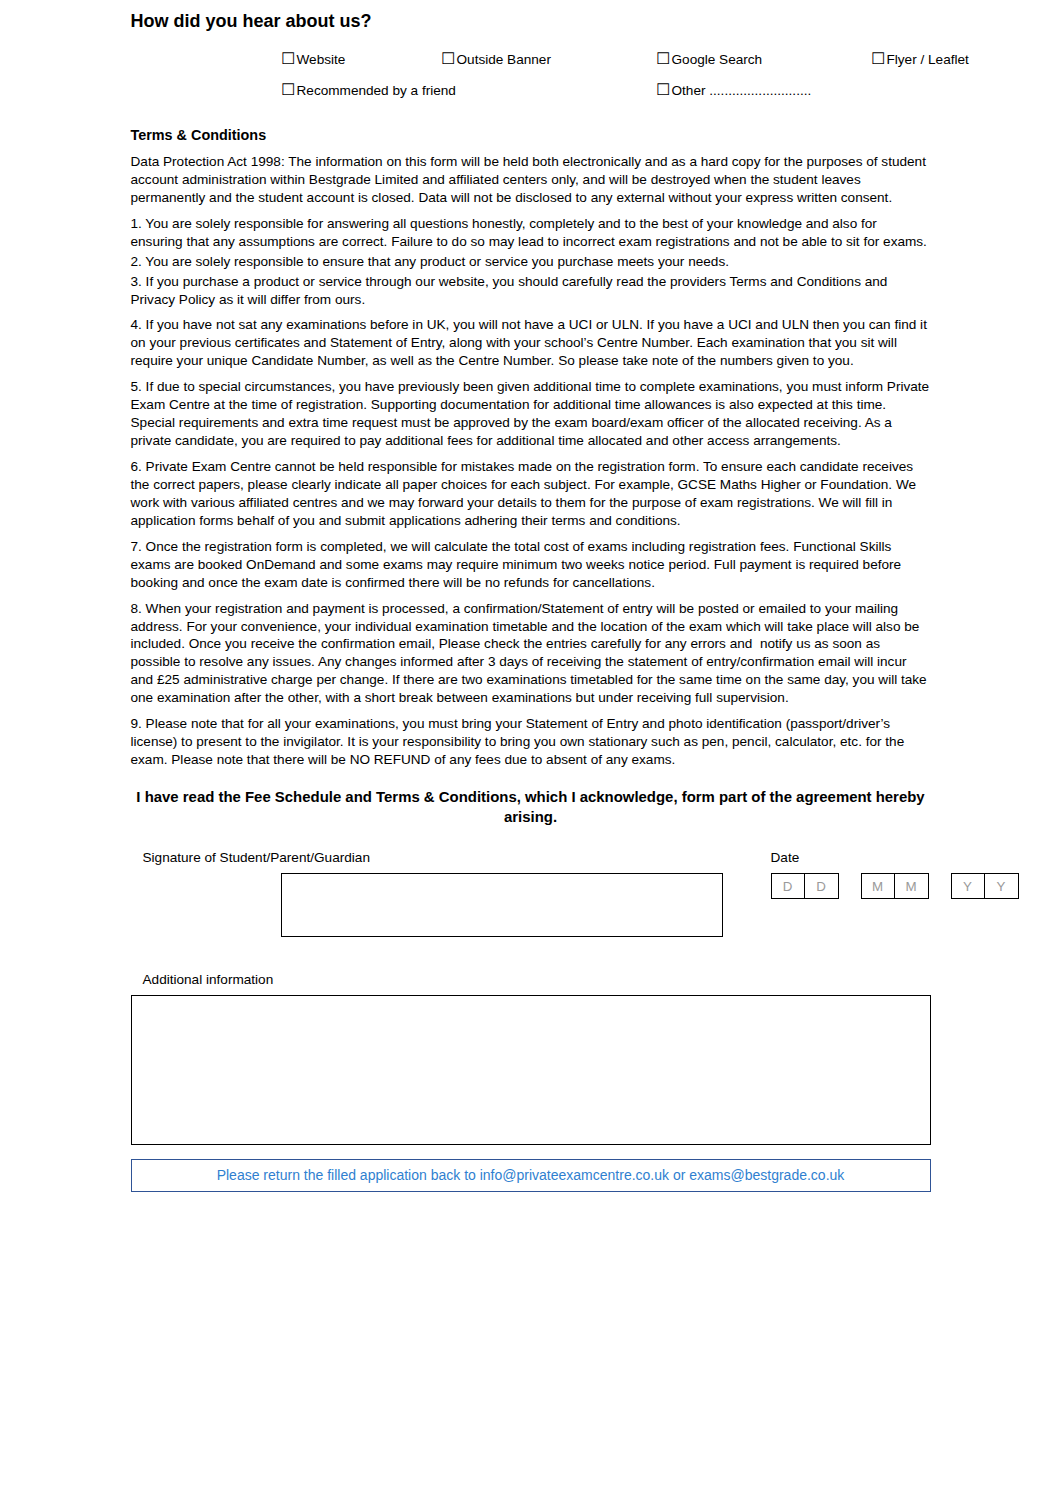How did you hear about us?
Website Outside Banner Google Search Flyer / Leaflet
Recommended by a friend Other ...........................
Terms & Conditions
Data Protection Act 1998: The information on this form will be held both electronically and as a hard copy for the purposes of student account administration within Bestgrade Limited and affiliated centers only, and will be destroyed when the student leaves permanently and the student account is closed. Data will not be disclosed to any external without your express written consent.
1. You are solely responsible for answering all questions honestly, completely and to the best of your knowledge and also for ensuring that any assumptions are correct. Failure to do so may lead to incorrect exam registrations and not be able to sit for exams.
2. You are solely responsible to ensure that any product or service you purchase meets your needs.
3. If you purchase a product or service through our website, you should carefully read the providers Terms and Conditions and Privacy Policy as it will differ from ours.
4. If you have not sat any examinations before in UK, you will not have a UCI or ULN. If you have a UCI and ULN then you can find it on your previous certificates and Statement of Entry, along with your school’s Centre Number. Each examination that you sit will require your unique Candidate Number, as well as the Centre Number. So please take note of the numbers given to you.
5. If due to special circumstances, you have previously been given additional time to complete examinations, you must inform Private Exam Centre at the time of registration. Supporting documentation for additional time allowances is also expected at this time. Special requirements and extra time request must be approved by the exam board/exam officer of the allocated receiving. As a private candidate, you are required to pay additional fees for additional time allocated and other access arrangements.
6. Private Exam Centre cannot be held responsible for mistakes made on the registration form. To ensure each candidate receives the correct papers, please clearly indicate all paper choices for each subject. For example, GCSE Maths Higher or Foundation. We work with various affiliated centres and we may forward your details to them for the purpose of exam registrations. We will fill in application forms behalf of you and submit applications adhering their terms and conditions.
7. Once the registration form is completed, we will calculate the total cost of exams including registration fees. Functional Skills exams are booked OnDemand and some exams may require minimum two weeks notice period. Full payment is required before booking and once the exam date is confirmed there will be no refunds for cancellations.
8. When your registration and payment is processed, a confirmation/Statement of entry will be posted or emailed to your mailing address. For your convenience, your individual examination timetable and the location of the exam which will take place will also be included. Once you receive the confirmation email, Please check the entries carefully for any errors and notify us as soon as possible to resolve any issues. Any changes informed after 3 days of receiving the statement of entry/confirmation email will incur and £25 administrative charge per change. If there are two examinations timetabled for the same time on the same day, you will take one examination after the other, with a short break between examinations but under receiving full supervision.
9. Please note that for all your examinations, you must bring your Statement of Entry and photo identification (passport/driver’s license) to present to the invigilator. It is your responsibility to bring you own stationary such as pen, pencil, calculator, etc. for the exam. Please note that there will be NO REFUND of any fees due to absent of any exams.
I have read the Fee Schedule and Terms & Conditions, which I acknowledge, form part of the agreement hereby arising.
Signature of Student/Parent/Guardian
Date
D
D
M
M
Y
Y
Additional information
Please return the filled application back to info@privateexamcentre.co.uk or exams@bestgrade.co.uk